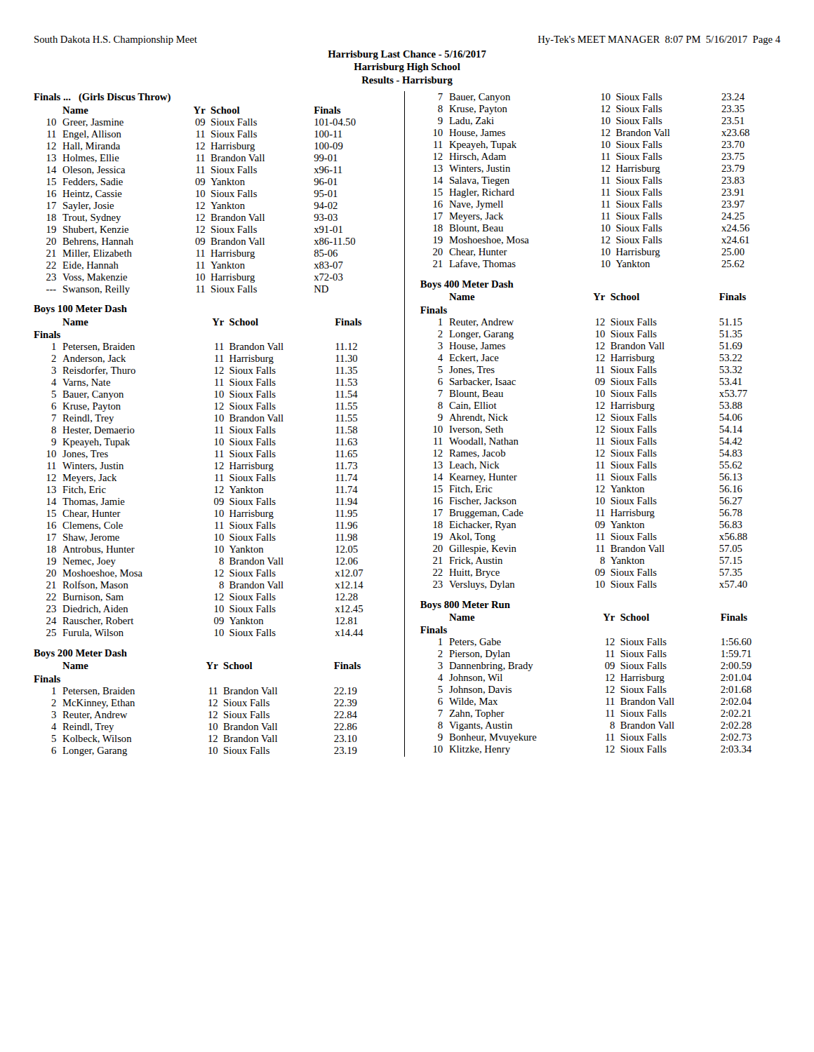South Dakota H.S. Championship Meet
Hy-Tek's MEET MANAGER 8:07 PM 5/16/2017 Page 4
Harrisburg Last Chance - 5/16/2017
Harrisburg High School
Results - Harrisburg
Finals ... (Girls Discus Throw)
| | Name | Yr | School | Finals |
| --- | --- | --- | --- | --- |
| 10 | Greer, Jasmine | 09 | Sioux Falls | 101-04.50 |
| 11 | Engel, Allison | 11 | Sioux Falls | 100-11 |
| 12 | Hall, Miranda | 12 | Harrisburg | 100-09 |
| 13 | Holmes, Ellie | 11 | Brandon Vall | 99-01 |
| 14 | Oleson, Jessica | 11 | Sioux Falls | x96-11 |
| 15 | Fedders, Sadie | 09 | Yankton | 96-01 |
| 16 | Heintz, Cassie | 10 | Sioux Falls | 95-01 |
| 17 | Sayler, Josie | 12 | Yankton | 94-02 |
| 18 | Trout, Sydney | 12 | Brandon Vall | 93-03 |
| 19 | Shubert, Kenzie | 12 | Sioux Falls | x91-01 |
| 20 | Behrens, Hannah | 09 | Brandon Vall | x86-11.50 |
| 21 | Miller, Elizabeth | 11 | Harrisburg | 85-06 |
| 22 | Eide, Hannah | 11 | Yankton | x83-07 |
| 23 | Voss, Makenzie | 10 | Harrisburg | x72-03 |
| --- | Swanson, Reilly | 11 | Sioux Falls | ND |
Boys 100 Meter Dash
| | Name | Yr | School | Finals |
| --- | --- | --- | --- | --- |
| Finals |
| 1 | Petersen, Braiden | 11 | Brandon Vall | 11.12 |
| 2 | Anderson, Jack | 11 | Harrisburg | 11.30 |
| 3 | Reisdorfer, Thuro | 12 | Sioux Falls | 11.35 |
| 4 | Varns, Nate | 11 | Sioux Falls | 11.53 |
| 5 | Bauer, Canyon | 10 | Sioux Falls | 11.54 |
| 6 | Kruse, Payton | 12 | Sioux Falls | 11.55 |
| 7 | Reindl, Trey | 10 | Brandon Vall | 11.55 |
| 8 | Hester, Demaerio | 11 | Sioux Falls | 11.58 |
| 9 | Kpeayeh, Tupak | 10 | Sioux Falls | 11.63 |
| 10 | Jones, Tres | 11 | Sioux Falls | 11.65 |
| 11 | Winters, Justin | 12 | Harrisburg | 11.73 |
| 12 | Meyers, Jack | 11 | Sioux Falls | 11.74 |
| 13 | Fitch, Eric | 12 | Yankton | 11.74 |
| 14 | Thomas, Jamie | 09 | Sioux Falls | 11.94 |
| 15 | Chear, Hunter | 10 | Harrisburg | 11.95 |
| 16 | Clemens, Cole | 11 | Sioux Falls | 11.96 |
| 17 | Shaw, Jerome | 10 | Sioux Falls | 11.98 |
| 18 | Antrobus, Hunter | 10 | Yankton | 12.05 |
| 19 | Nemec, Joey | 8 | Brandon Vall | 12.06 |
| 20 | Moshoeshoe, Mosa | 12 | Sioux Falls | x12.07 |
| 21 | Rolfson, Mason | 8 | Brandon Vall | x12.14 |
| 22 | Burnison, Sam | 12 | Sioux Falls | 12.28 |
| 23 | Diedrich, Aiden | 10 | Sioux Falls | x12.45 |
| 24 | Rauscher, Robert | 09 | Yankton | 12.81 |
| 25 | Furula, Wilson | 10 | Sioux Falls | x14.44 |
Boys 200 Meter Dash
| | Name | Yr | School | Finals |
| --- | --- | --- | --- | --- |
| Finals |
| 1 | Petersen, Braiden | 11 | Brandon Vall | 22.19 |
| 2 | McKinney, Ethan | 12 | Sioux Falls | 22.39 |
| 3 | Reuter, Andrew | 12 | Sioux Falls | 22.84 |
| 4 | Reindl, Trey | 10 | Brandon Vall | 22.86 |
| 5 | Kolbeck, Wilson | 12 | Brandon Vall | 23.10 |
| 6 | Longer, Garang | 10 | Sioux Falls | 23.19 |
| 7 | Bauer, Canyon | 10 | Sioux Falls | 23.24 |
| 8 | Kruse, Payton | 12 | Sioux Falls | 23.35 |
| 9 | Ladu, Zaki | 10 | Sioux Falls | 23.51 |
| 10 | House, James | 12 | Brandon Vall | x23.68 |
| 11 | Kpeayeh, Tupak | 10 | Sioux Falls | 23.70 |
| 12 | Hirsch, Adam | 11 | Sioux Falls | 23.75 |
| 13 | Winters, Justin | 12 | Harrisburg | 23.79 |
| 14 | Salava, Tiegen | 11 | Sioux Falls | 23.83 |
| 15 | Hagler, Richard | 11 | Sioux Falls | 23.91 |
| 16 | Nave, Jymell | 11 | Sioux Falls | 23.97 |
| 17 | Meyers, Jack | 11 | Sioux Falls | 24.25 |
| 18 | Blount, Beau | 10 | Sioux Falls | x24.56 |
| 19 | Moshoeshoe, Mosa | 12 | Sioux Falls | x24.61 |
| 20 | Chear, Hunter | 10 | Harrisburg | 25.00 |
| 21 | Lafave, Thomas | 10 | Yankton | 25.62 |
Boys 400 Meter Dash
| | Name | Yr | School | Finals |
| --- | --- | --- | --- | --- |
| Finals |
| 1 | Reuter, Andrew | 12 | Sioux Falls | 51.15 |
| 2 | Longer, Garang | 10 | Sioux Falls | 51.35 |
| 3 | House, James | 12 | Brandon Vall | 51.69 |
| 4 | Eckert, Jace | 12 | Harrisburg | 53.22 |
| 5 | Jones, Tres | 11 | Sioux Falls | 53.32 |
| 6 | Sarbacker, Isaac | 09 | Sioux Falls | 53.41 |
| 7 | Blount, Beau | 10 | Sioux Falls | x53.77 |
| 8 | Cain, Elliot | 12 | Harrisburg | 53.88 |
| 9 | Ahrendt, Nick | 12 | Sioux Falls | 54.06 |
| 10 | Iverson, Seth | 12 | Sioux Falls | 54.14 |
| 11 | Woodall, Nathan | 11 | Sioux Falls | 54.42 |
| 12 | Rames, Jacob | 12 | Sioux Falls | 54.83 |
| 13 | Leach, Nick | 11 | Sioux Falls | 55.62 |
| 14 | Kearney, Hunter | 11 | Sioux Falls | 56.13 |
| 15 | Fitch, Eric | 12 | Yankton | 56.16 |
| 16 | Fischer, Jackson | 10 | Sioux Falls | 56.27 |
| 17 | Bruggeman, Cade | 11 | Harrisburg | 56.78 |
| 18 | Eichacker, Ryan | 09 | Yankton | 56.83 |
| 19 | Akol, Tong | 11 | Sioux Falls | x56.88 |
| 20 | Gillespie, Kevin | 11 | Brandon Vall | 57.05 |
| 21 | Frick, Austin | 8 | Yankton | 57.15 |
| 22 | Huitt, Bryce | 09 | Sioux Falls | 57.35 |
| 23 | Versluys, Dylan | 10 | Sioux Falls | x57.40 |
Boys 800 Meter Run
| | Name | Yr | School | Finals |
| --- | --- | --- | --- | --- |
| Finals |
| 1 | Peters, Gabe | 12 | Sioux Falls | 1:56.60 |
| 2 | Pierson, Dylan | 11 | Sioux Falls | 1:59.71 |
| 3 | Dannenbring, Brady | 09 | Sioux Falls | 2:00.59 |
| 4 | Johnson, Wil | 12 | Harrisburg | 2:01.04 |
| 5 | Johnson, Davis | 12 | Sioux Falls | 2:01.68 |
| 6 | Wilde, Max | 11 | Brandon Vall | 2:02.04 |
| 7 | Zahn, Topher | 11 | Sioux Falls | 2:02.21 |
| 8 | Vigants, Austin | 8 | Brandon Vall | 2:02.28 |
| 9 | Bonheur, Mvuyekure | 11 | Sioux Falls | 2:02.73 |
| 10 | Klitzke, Henry | 12 | Sioux Falls | 2:03.34 |